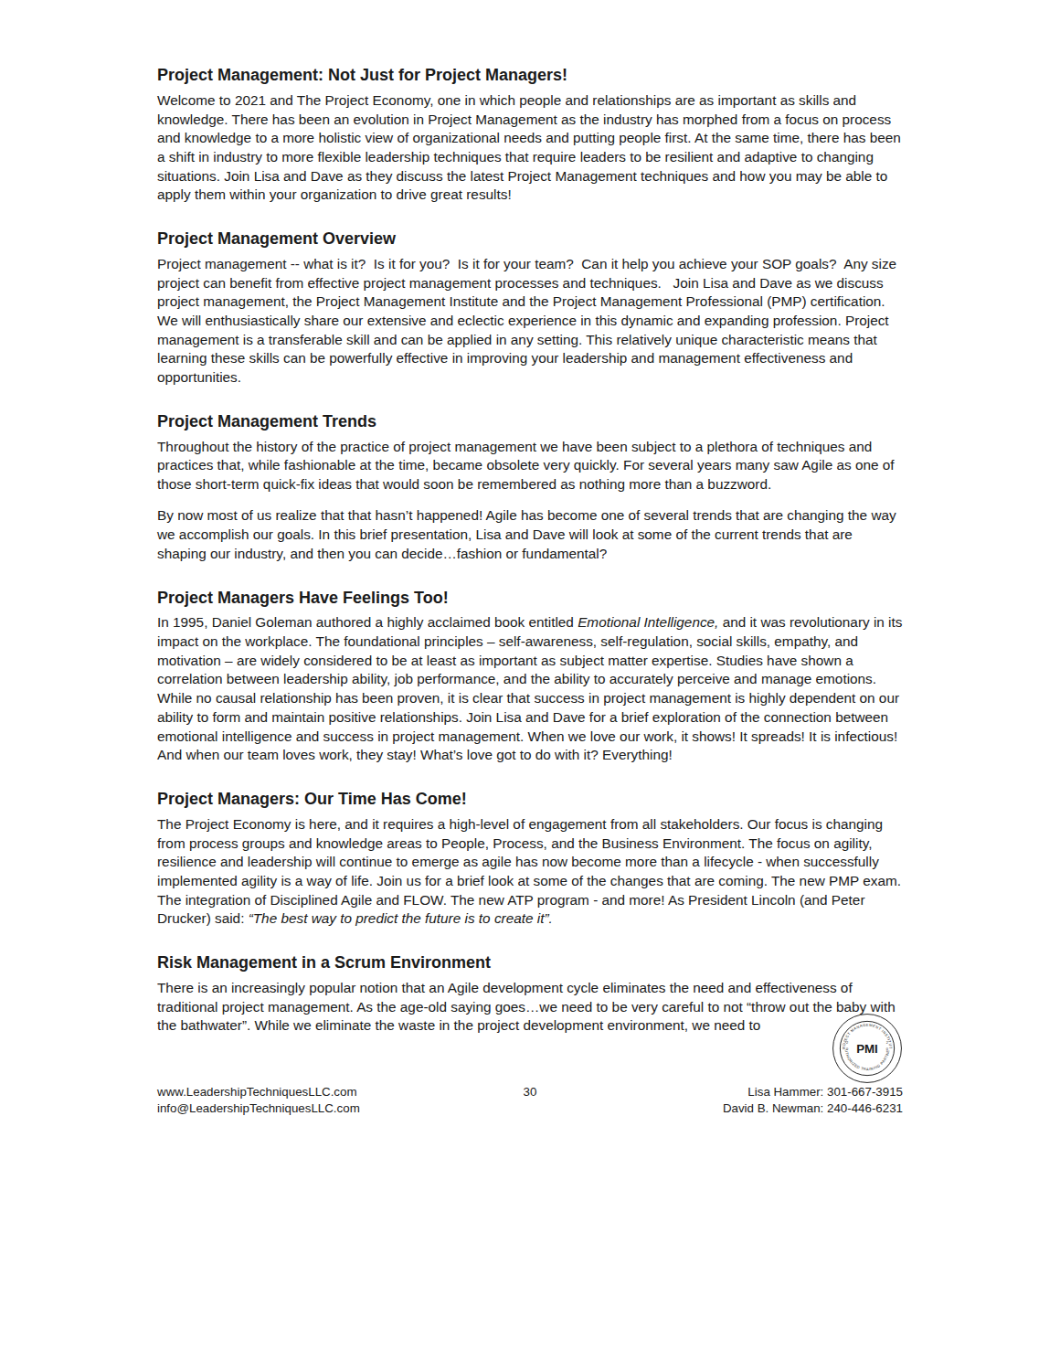Project Management: Not Just for Project Managers!
Welcome to 2021 and The Project Economy, one in which people and relationships are as important as skills and knowledge. There has been an evolution in Project Management as the industry has morphed from a focus on process and knowledge to a more holistic view of organizational needs and putting people first. At the same time, there has been a shift in industry to more flexible leadership techniques that require leaders to be resilient and adaptive to changing situations. Join Lisa and Dave as they discuss the latest Project Management techniques and how you may be able to apply them within your organization to drive great results!
Project Management Overview
Project management -- what is it? Is it for you? Is it for your team? Can it help you achieve your SOP goals? Any size project can benefit from effective project management processes and techniques. Join Lisa and Dave as we discuss project management, the Project Management Institute and the Project Management Professional (PMP) certification. We will enthusiastically share our extensive and eclectic experience in this dynamic and expanding profession. Project management is a transferable skill and can be applied in any setting. This relatively unique characteristic means that learning these skills can be powerfully effective in improving your leadership and management effectiveness and opportunities.
Project Management Trends
Throughout the history of the practice of project management we have been subject to a plethora of techniques and practices that, while fashionable at the time, became obsolete very quickly. For several years many saw Agile as one of those short-term quick-fix ideas that would soon be remembered as nothing more than a buzzword.
By now most of us realize that that hasn’t happened! Agile has become one of several trends that are changing the way we accomplish our goals. In this brief presentation, Lisa and Dave will look at some of the current trends that are shaping our industry, and then you can decide…fashion or fundamental?
Project Managers Have Feelings Too!
In 1995, Daniel Goleman authored a highly acclaimed book entitled Emotional Intelligence, and it was revolutionary in its impact on the workplace. The foundational principles – self-awareness, self-regulation, social skills, empathy, and motivation – are widely considered to be at least as important as subject matter expertise. Studies have shown a correlation between leadership ability, job performance, and the ability to accurately perceive and manage emotions. While no causal relationship has been proven, it is clear that success in project management is highly dependent on our ability to form and maintain positive relationships. Join Lisa and Dave for a brief exploration of the connection between emotional intelligence and success in project management. When we love our work, it shows! It spreads! It is infectious! And when our team loves work, they stay! What’s love got to do with it? Everything!
Project Managers: Our Time Has Come!
The Project Economy is here, and it requires a high-level of engagement from all stakeholders. Our focus is changing from process groups and knowledge areas to People, Process, and the Business Environment. The focus on agility, resilience and leadership will continue to emerge as agile has now become more than a lifecycle - when successfully implemented agility is a way of life. Join us for a brief look at some of the changes that are coming. The new PMP exam. The integration of Disciplined Agile and FLOW. The new ATP program - and more! As President Lincoln (and Peter Drucker) said: “The best way to predict the future is to create it”.
Risk Management in a Scrum Environment
There is an increasingly popular notion that an Agile development cycle eliminates the need and effectiveness of traditional project management. As the age-old saying goes…we need to be very careful to not “throw out the baby with the bathwater”. While we eliminate the waste in the project development environment, we need to
PROJECT MANAGEMENT INSTITUTE AUTHORIZED TRAINING PARTNER PMI 2 0 2 0
www.LeadershipTechniquesLLC.com
info@LeadershipTechniquesLLC.com
30
Lisa Hammer: 301-667-3915
David B. Newman: 240-446-6231